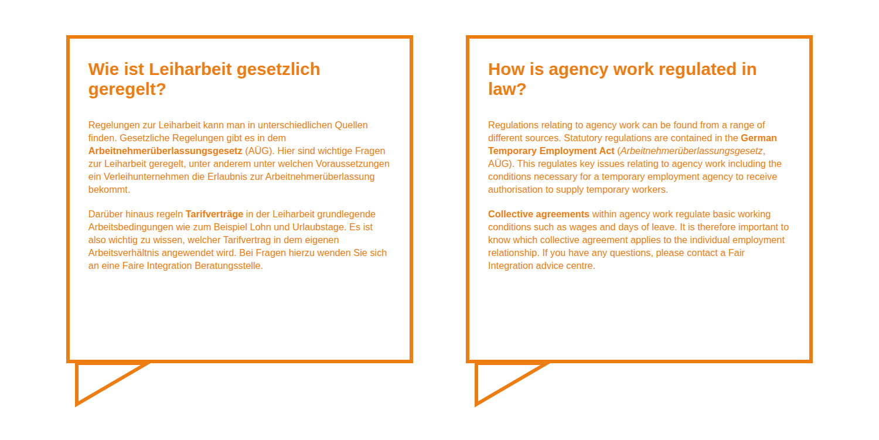Wie ist Leiharbeit gesetzlich geregelt?
Regelungen zur Leiharbeit kann man in unterschiedlichen Quellen finden. Gesetzliche Regelungen gibt es in dem Arbeitnehmerüberlassungsgesetz (AÜG). Hier sind wichtige Fragen zur Leiharbeit geregelt, unter anderem unter welchen Voraussetzungen ein Verleihunternehmen die Erlaubnis zur Arbeitnehmerüberlassung bekommt.
Darüber hinaus regeln Tarifverträge in der Leiharbeit grundlegende Arbeitsbedingungen wie zum Beispiel Lohn und Urlaubstage. Es ist also wichtig zu wissen, welcher Tarifvertrag in dem eigenen Arbeitsverhältnis angewendet wird. Bei Fragen hierzu wenden Sie sich an eine Faire Integration Beratungsstelle.
How is agency work regulated in law?
Regulations relating to agency work can be found from a range of different sources. Statutory regulations are contained in the German Temporary Employment Act (Arbeitnehmerüberlassungsgesetz, AÜG). This regulates key issues relating to agency work including the conditions necessary for a temporary employment agency to receive authorisation to supply temporary workers.
Collective agreements within agency work regulate basic working conditions such as wages and days of leave. It is therefore important to know which collective agreement applies to the individual employment relationship. If you have any questions, please contact a Fair Integration advice centre.